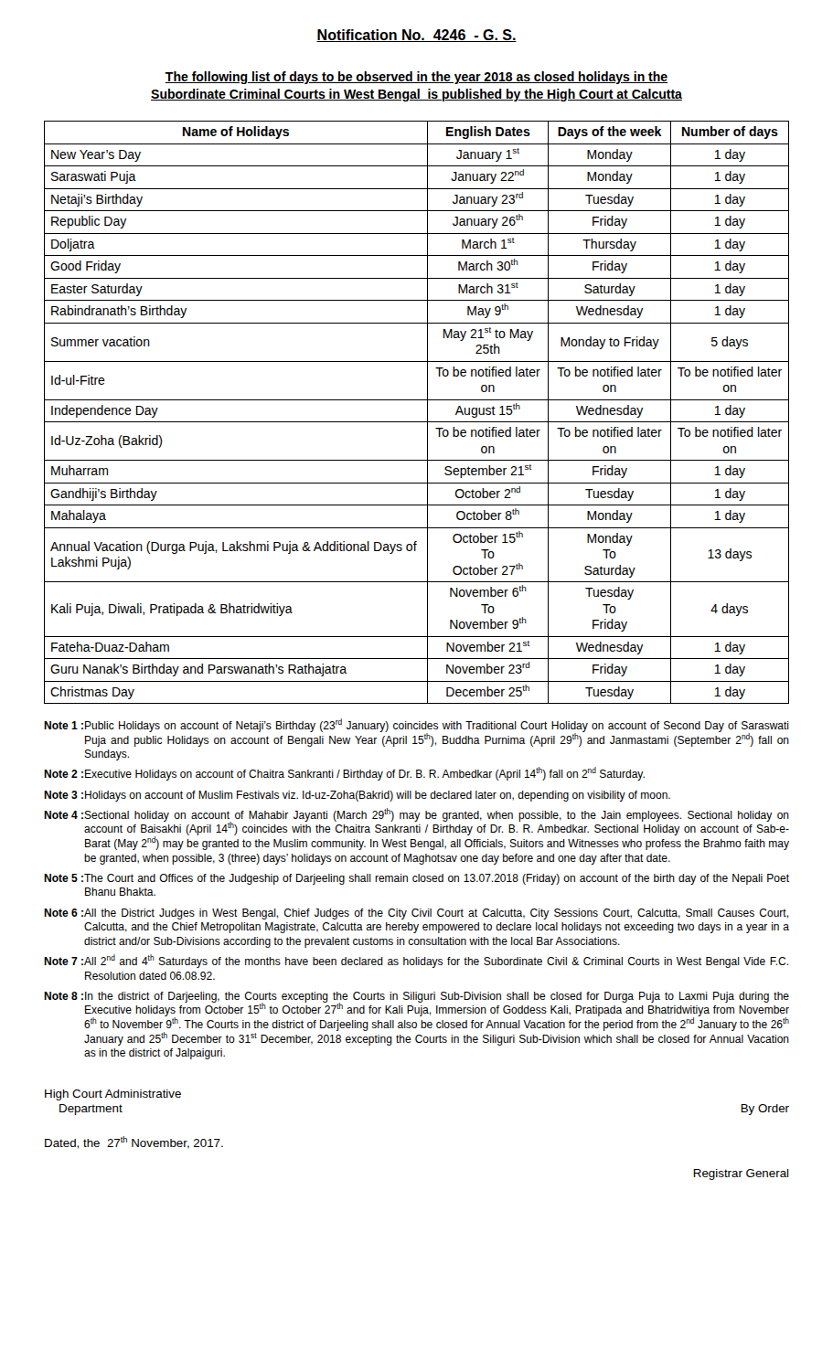Notification No. 4246 - G. S.
The following list of days to be observed in the year 2018 as closed holidays in the
Subordinate Criminal Courts in West Bengal is published by the High Court at Calcutta
| Name of Holidays | English Dates | Days of the week | Number of days |
| --- | --- | --- | --- |
| New Year’s Day | January 1 st | Monday | 1 day |
| Saraswati Puja | January 22 nd | Monday | 1 day |
| Netaji’s Birthday | January 23 rd | Tuesday | 1 day |
| Republic Day | January 26 th | Friday | 1 day |
| Doljatra | March 1 st | Thursday | 1 day |
| Good Friday | March 30 th | Friday | 1 day |
| Easter Saturday | March 31 st | Saturday | 1 day |
| Rabindranath’s Birthday | May 9 th | Wednesday | 1 day |
| Summer vacation | May 21 st to May 25th | Monday to Friday | 5 days |
| Id-ul-Fitre | To be notified later on | To be notified later on | To be notified later on |
| Independence Day | August 15 th | Wednesday | 1 day |
| Id-Uz-Zoha (Bakrid) | To be notified later on | To be notified later on | To be notified later on |
| Muharram | September 21 st | Friday | 1 day |
| Gandhiji’s Birthday | October 2 nd | Tuesday | 1 day |
| Mahalaya | October 8 th | Monday | 1 day |
| Annual Vacation (Durga Puja, Lakshmi Puja & Additional Days of Lakshmi Puja) | October 15 th To October 27 th | Monday To Saturday | 13 days |
| Kali Puja, Diwali, Pratipada & Bhatridwitiya | November 6 th To November 9 th | Tuesday To Friday | 4 days |
| Fateha-Duaz-Daham | November 21 st | Wednesday | 1 day |
| Guru Nanak’s Birthday and Parswanath’s Rathajatra | November 23 rd | Friday | 1 day |
| Christmas Day | December 25 th | Tuesday | 1 day |
| Note 1 : | Public Holidays on account of Netaji’s Birthday (23 rd January) coincides with Traditional Court Holiday on account of Second Day of Saraswati Puja and public Holidays on account of Bengali New Year (April 15 th ), Buddha Purnima (April 29 th ) and Janmastami (September 2 nd ) fall on Sundays. |
| Note 2 : | Executive Holidays on account of Chaitra Sankranti / Birthday of Dr. B. R. Ambedkar (April 14 th ) fall on 2 nd Saturday. |
| Note 3 : | Holidays on account of Muslim Festivals viz. Id-uz-Zoha(Bakrid) will be declared later on, depending on visibility of moon. |
| Note 4 : | Sectional holiday on account of Mahabir Jayanti (March 29 th ) may be granted, when possible, to the Jain employees. Sectional holiday on account of Baisakhi (April 14 th ) coincides with the Chaitra Sankranti / Birthday of Dr. B. R. Ambedkar. Sectional Holiday on account of Sab-e-Barat (May 2 nd ) may be granted to the Muslim community. In West Bengal, all Officials, Suitors and Witnesses who profess the Brahmo faith may be granted, when possible, 3 (three) days’ holidays on account of Maghotsav one day before and one day after that date. |
| Note 5 : | The Court and Offices of the Judgeship of Darjeeling shall remain closed on 13.07.2018 (Friday) on account of the birth day of the Nepali Poet Bhanu Bhakta. |
| Note 6 : | All the District Judges in West Bengal, Chief Judges of the City Civil Court at Calcutta, City Sessions Court, Calcutta, Small Causes Court, Calcutta, and the Chief Metropolitan Magistrate, Calcutta are hereby empowered to declare local holidays not exceeding two days in a year in a district and/or Sub-Divisions according to the prevalent customs in consultation with the local Bar Associations. |
| Note 7 : | All 2 nd and 4 th Saturdays of the months have been declared as holidays for the Subordinate Civil & Criminal Courts in West Bengal Vide F.C. Resolution dated 06.08.92. |
| Note 8 : | In the district of Darjeeling, the Courts excepting the Courts in Siliguri Sub-Division shall be closed for Durga Puja to Laxmi Puja during the Executive holidays from October 15 th to October 27 th and for Kali Puja, Immersion of Goddess Kali, Pratipada and Bhatridwitiya from November 6 th to November 9 th . The Courts in the district of Darjeeling shall also be closed for Annual Vacation for the period from the 2 nd January to the 26 th January and 25 th December to 31 st December, 2018 excepting the Courts in the Siliguri Sub-Division which shall be closed for Annual Vacation as in the district of Jalpaiguri. |
High Court Administrative
Department By Order
Dated, the 27th November, 2017.
Registrar General